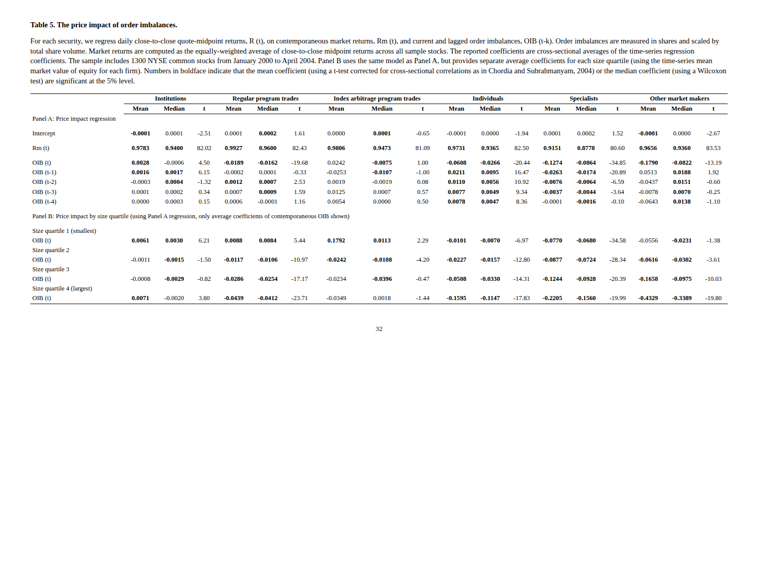Table 5. The price impact of order imbalances.
For each security, we regress daily close-to-close quote-midpoint returns, R (t), on contemporaneous market returns, Rm (t), and current and lagged order imbalances, OIB (t-k). Order imbalances are measured in shares and scaled by total share volume. Market returns are computed as the equally-weighted average of close-to-close midpoint returns across all sample stocks. The reported coefficients are cross-sectional averages of the time-series regression coefficients. The sample includes 1300 NYSE common stocks from January 2000 to April 2004. Panel B uses the same model as Panel A, but provides separate average coefficients for each size quartile (using the time-series mean market value of equity for each firm). Numbers in boldface indicate that the mean coefficient (using a t-test corrected for cross-sectional correlations as in Chordia and Subrahmanyam, 2004) or the median coefficient (using a Wilcoxon test) are significant at the 5% level.
| | Institutions | Regular program trades | Index arbitrage program trades | Individuals | Specialists | Other market makers |
| --- | --- | --- | --- | --- | --- | --- |
| Mean | Median | t | Mean | Median | t | Mean | Median | t | Mean | Median | t | Mean | Median | t | Mean | Median | t |
| Panel A: Price impact regression |
| Intercept | -0.0001 | 0.0001 | -2.51 | 0.0001 | 0.0002 | 1.61 | 0.0000 | 0.0001 | -0.65 | -0.0001 | 0.0000 | -1.94 | 0.0001 | 0.0002 | 1.52 | -0.0001 | 0.0000 | -2.67 |
| Rm (t) | 0.9783 | 0.9400 | 82.02 | 0.9927 | 0.9600 | 82.43 | 0.9806 | 0.9473 | 81.09 | 0.9731 | 0.9365 | 82.50 | 0.9151 | 0.8778 | 80.60 | 0.9656 | 0.9360 | 83.53 |
| OIB (t) | 0.0028 | -0.0006 | 4.50 | -0.0189 | -0.0162 | -19.68 | 0.0242 | -0.0075 | 1.00 | -0.0608 | -0.0266 | -20.44 | -0.1274 | -0.0864 | -34.85 | -0.1790 | -0.0822 | -13.19 |
| OIB (t-1) | 0.0016 | 0.0017 | 6.15 | -0.0002 | 0.0001 | -0.33 | -0.0253 | -0.0107 | -1.00 | 0.0211 | 0.0095 | 16.47 | -0.0263 | -0.0174 | -20.89 | 0.0513 | 0.0188 | 1.92 |
| OIB (t-2) | -0.0003 | 0.0004 | -1.32 | 0.0012 | 0.0007 | 2.53 | 0.0019 | -0.0019 | 0.08 | 0.0110 | 0.0056 | 10.92 | -0.0076 | -0.0064 | -6.59 | -0.0437 | 0.0151 | -0.60 |
| OIB (t-3) | 0.0001 | 0.0002 | 0.34 | 0.0007 | 0.0009 | 1.59 | 0.0125 | 0.0007 | 0.57 | 0.0077 | 0.0049 | 9.34 | -0.0037 | -0.0044 | -3.64 | -0.0078 | 0.0070 | -0.25 |
| OIB (t-4) | 0.0000 | 0.0003 | 0.15 | 0.0006 | -0.0001 | 1.16 | 0.0054 | 0.0000 | 0.50 | 0.0078 | 0.0047 | 8.36 | -0.0001 | -0.0016 | -0.10 | -0.0643 | 0.0138 | -1.10 |
| Panel B: Price impact by size quartile (using Panel A regression, only average coefficients of contemporaneous OIB shown) |
| Size quartile 1 (smallest) | |
| OIB (t) | 0.0061 | 0.0030 | 6.21 | 0.0088 | 0.0084 | 5.44 | 0.1792 | 0.0113 | 2.29 | -0.0101 | -0.0070 | -6.97 | -0.0770 | -0.0680 | -34.58 | -0.0556 | -0.0231 | -1.38 |
| Size quartile 2 | |
| OIB (t) | -0.0011 | -0.0015 | -1.50 | -0.0117 | -0.0106 | -10.97 | -0.0242 | -0.0108 | -4.20 | -0.0227 | -0.0157 | -12.80 | -0.0877 | -0.0724 | -28.34 | -0.0616 | -0.0302 | -3.61 |
| Size quartile 3 | |
| OIB (t) | -0.0008 | -0.0029 | -0.82 | -0.0286 | -0.0254 | -17.17 | -0.0234 | -0.0396 | -0.47 | -0.0508 | -0.0330 | -14.31 | -0.1244 | -0.0928 | -20.39 | -0.1658 | -0.0975 | -10.03 |
| Size quartile 4 (largest) | |
| OIB (t) | 0.0071 | -0.0020 | 3.80 | -0.0439 | -0.0412 | -23.71 | -0.0349 | 0.0018 | -1.44 | -0.1595 | -0.1147 | -17.83 | -0.2205 | -0.1560 | -19.99 | -0.4329 | -0.3389 | -19.80 |
32